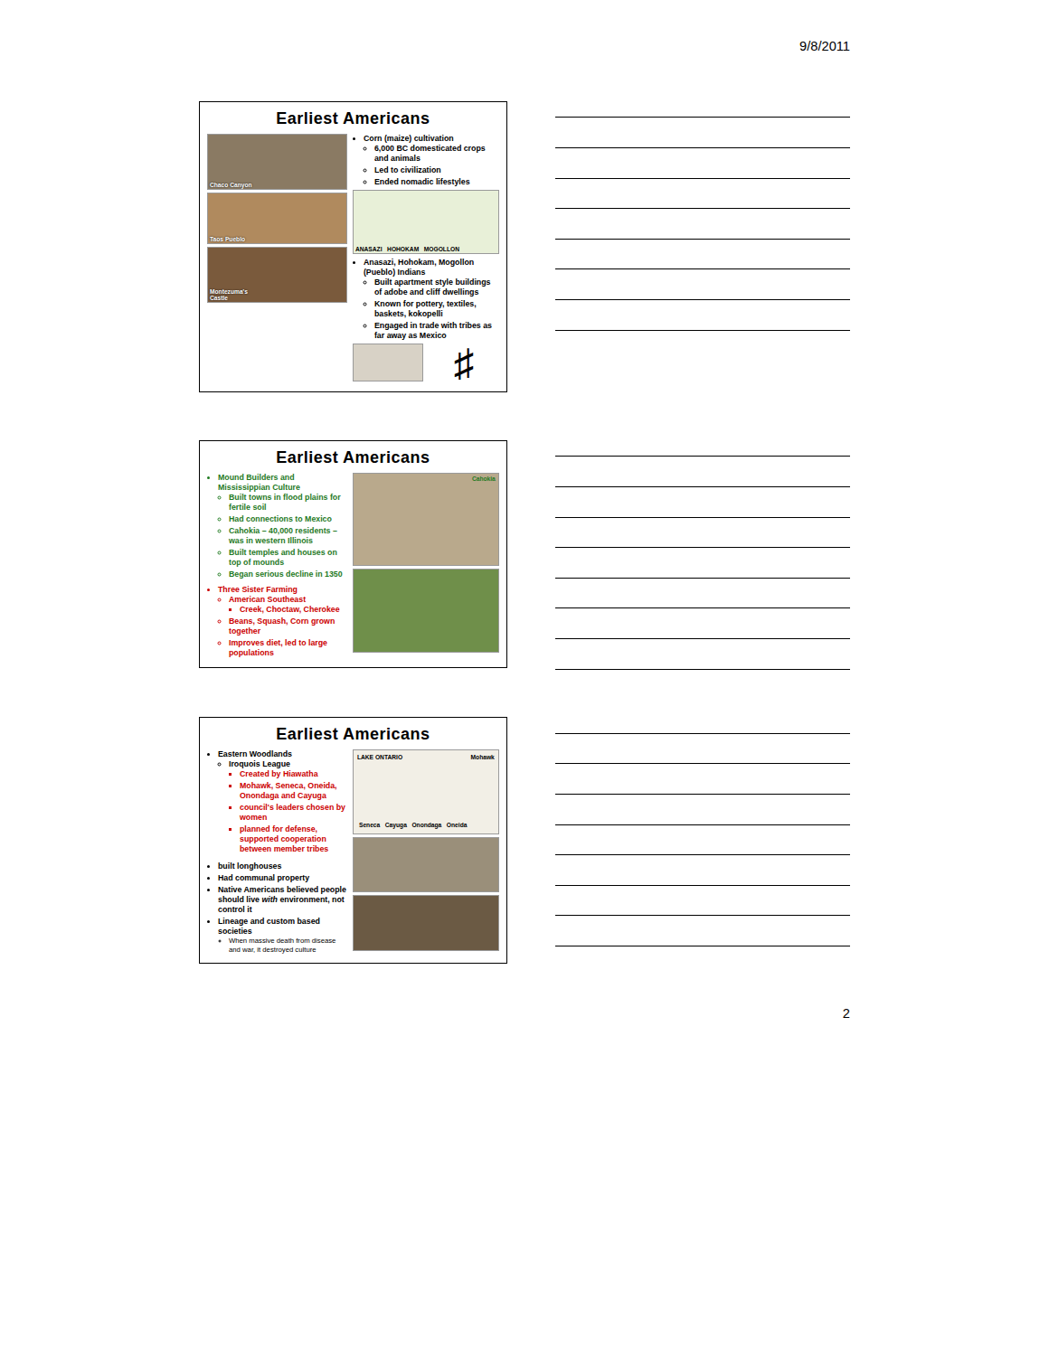9/8/2011
Earliest Americans
Chaco Canyon
Taos Pueblo
Montezuma's
Castle
Corn (maize) cultivation
6,000 BC domesticated crops and animals
Led to civilization
Ended nomadic lifestyles
ANASAZI HOHOKAM MOGOLLON
Anasazi, Hohokam, Mogollon (Pueblo) Indians
Built apartment style buildings of adobe and cliff dwellings
Known for pottery, textiles, baskets, kokopelli
Engaged in trade with tribes as far away as Mexico
♯
Earliest Americans
Mound Builders and Mississippian Culture
Built towns in flood plains for fertile soil
Had connections to Mexico
Cahokia – 40,000 residents – was in western Illinois
Built temples and houses on top of mounds
Began serious decline in 1350
Three Sister Farming
American Southeast
Creek, Choctaw, Cherokee
Beans, Squash, Corn grown together
Improves diet, led to large populations
Cahokia
Earliest Americans
Eastern Woodlands
Iroquois League
Created by Hiawatha
Mohawk, Seneca, Oneida, Onondaga and Cayuga
council's leaders chosen by women
planned for defense, supported cooperation between member tribes
built longhouses
Had communal property
Native Americans believed people should live with environment, not control it
Lineage and custom based societies
When massive death from disease and war, it destroyed culture
LAKE ONTARIO Mohawk Seneca Cayuga Onondaga Oneida
2